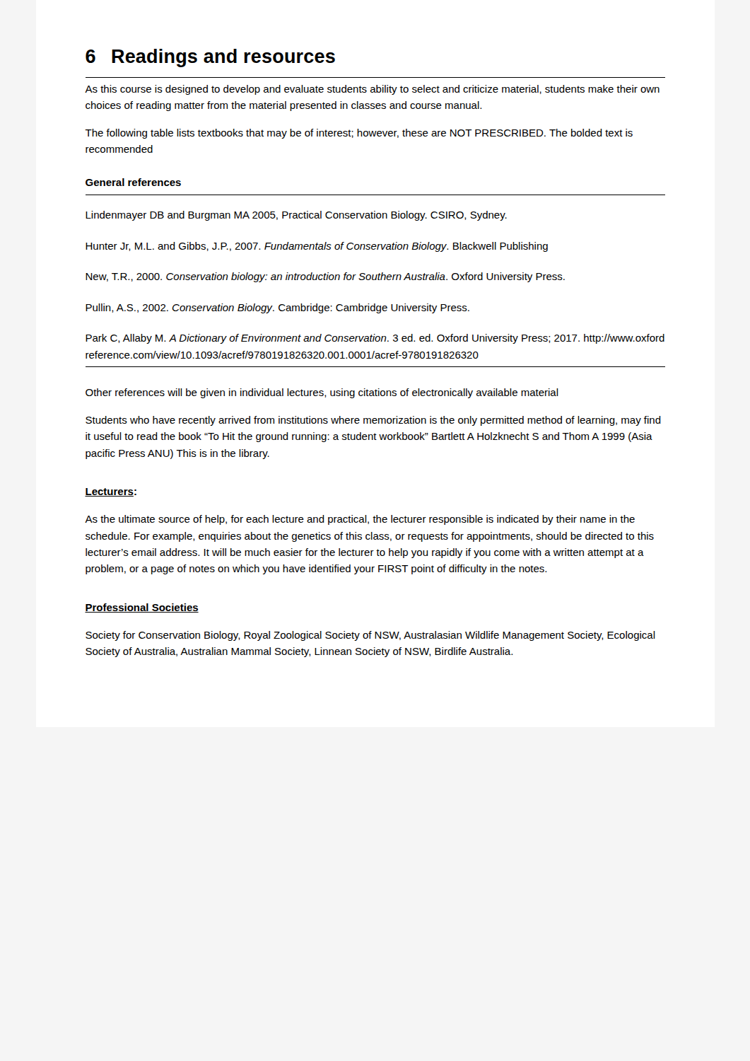6 Readings and resources
As this course is designed to develop and evaluate students ability to select and criticize material, students make their own choices of reading matter from the material presented in classes and course manual.
The following table lists textbooks that may be of interest; however, these are NOT PRESCRIBED. The bolded text is recommended
General references
Lindenmayer DB and Burgman MA 2005, Practical Conservation Biology. CSIRO, Sydney.
Hunter Jr, M.L. and Gibbs, J.P., 2007. Fundamentals of Conservation Biology. Blackwell Publishing
New, T.R., 2000. Conservation biology: an introduction for Southern Australia. Oxford University Press.
Pullin, A.S., 2002. Conservation Biology. Cambridge: Cambridge University Press.
Park C, Allaby M. A Dictionary of Environment and Conservation. 3 ed. ed. Oxford University Press; 2017. http://www.oxfordreference.com/view/10.1093/acref/9780191826320.001.0001/acref-9780191826320
Other references will be given in individual lectures, using citations of electronically available material
Students who have recently arrived from institutions where memorization is the only permitted method of learning, may find it useful to read the book “To Hit the ground running: a student workbook” Bartlett A Holzknecht S and Thom A 1999 (Asia pacific Press ANU) This is in the library.
Lecturers:
As the ultimate source of help, for each lecture and practical, the lecturer responsible is indicated by their name in the schedule. For example, enquiries about the genetics of this class, or requests for appointments, should be directed to this lecturer’s email address. It will be much easier for the lecturer to help you rapidly if you come with a written attempt at a problem, or a page of notes on which you have identified your FIRST point of difficulty in the notes.
Professional Societies
Society for Conservation Biology, Royal Zoological Society of NSW, Australasian Wildlife Management Society, Ecological Society of Australia, Australian Mammal Society, Linnean Society of NSW, Birdlife Australia.